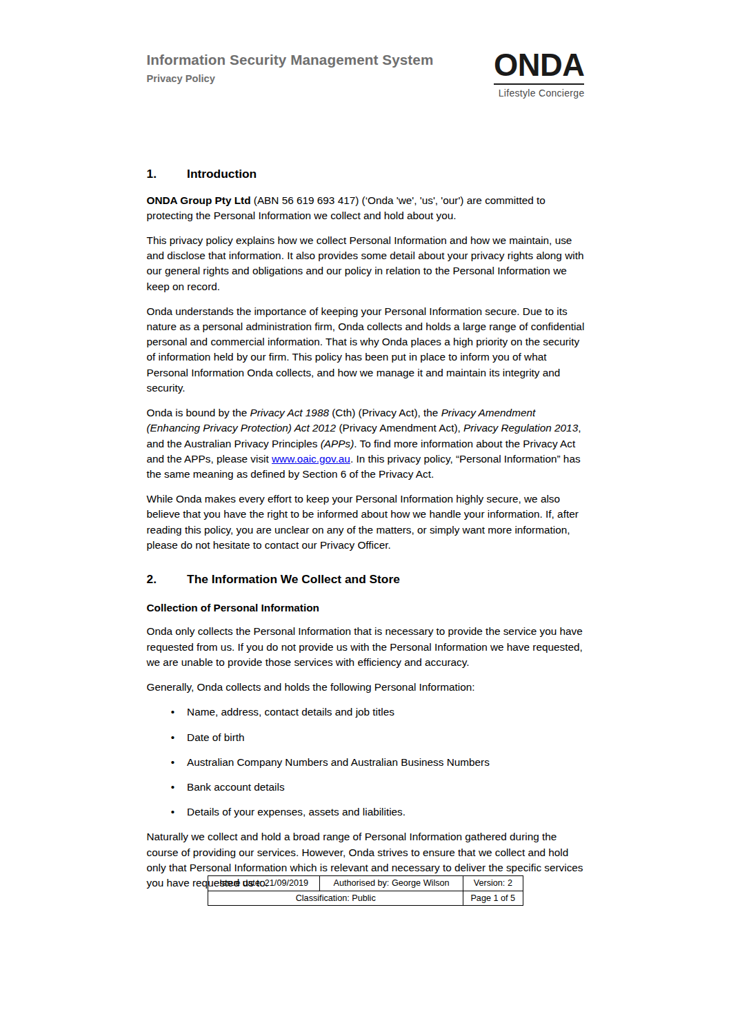Information Security Management System
Privacy Policy
ONDA
Lifestyle Concierge
1. Introduction
ONDA Group Pty Ltd (ABN 56 619 693 417) (‘Onda 'we', 'us', 'our') are committed to protecting the Personal Information we collect and hold about you.
This privacy policy explains how we collect Personal Information and how we maintain, use and disclose that information. It also provides some detail about your privacy rights along with our general rights and obligations and our policy in relation to the Personal Information we keep on record.
Onda understands the importance of keeping your Personal Information secure. Due to its nature as a personal administration firm, Onda collects and holds a large range of confidential personal and commercial information. That is why Onda places a high priority on the security of information held by our firm. This policy has been put in place to inform you of what Personal Information Onda collects, and how we manage it and maintain its integrity and security.
Onda is bound by the Privacy Act 1988 (Cth) (Privacy Act), the Privacy Amendment (Enhancing Privacy Protection) Act 2012 (Privacy Amendment Act), Privacy Regulation 2013, and the Australian Privacy Principles (APPs). To find more information about the Privacy Act and the APPs, please visit www.oaic.gov.au. In this privacy policy, “Personal Information” has the same meaning as defined by Section 6 of the Privacy Act.
While Onda makes every effort to keep your Personal Information highly secure, we also believe that you have the right to be informed about how we handle your information. If, after reading this policy, you are unclear on any of the matters, or simply want more information, please do not hesitate to contact our Privacy Officer.
2. The Information We Collect and Store
Collection of Personal Information
Onda only collects the Personal Information that is necessary to provide the service you have requested from us. If you do not provide us with the Personal Information we have requested, we are unable to provide those services with efficiency and accuracy.
Generally, Onda collects and holds the following Personal Information:
Name, address, contact details and job titles
Date of birth
Australian Company Numbers and Australian Business Numbers
Bank account details
Details of your expenses, assets and liabilities.
Naturally we collect and hold a broad range of Personal Information gathered during the course of providing our services. However, Onda strives to ensure that we collect and hold only that Personal Information which is relevant and necessary to deliver the specific services you have requested us to.
| Issue date: 21/09/2019 | Authorised by: George Wilson | Version: 2 |
| Classification: Public | Page 1 of 5 |